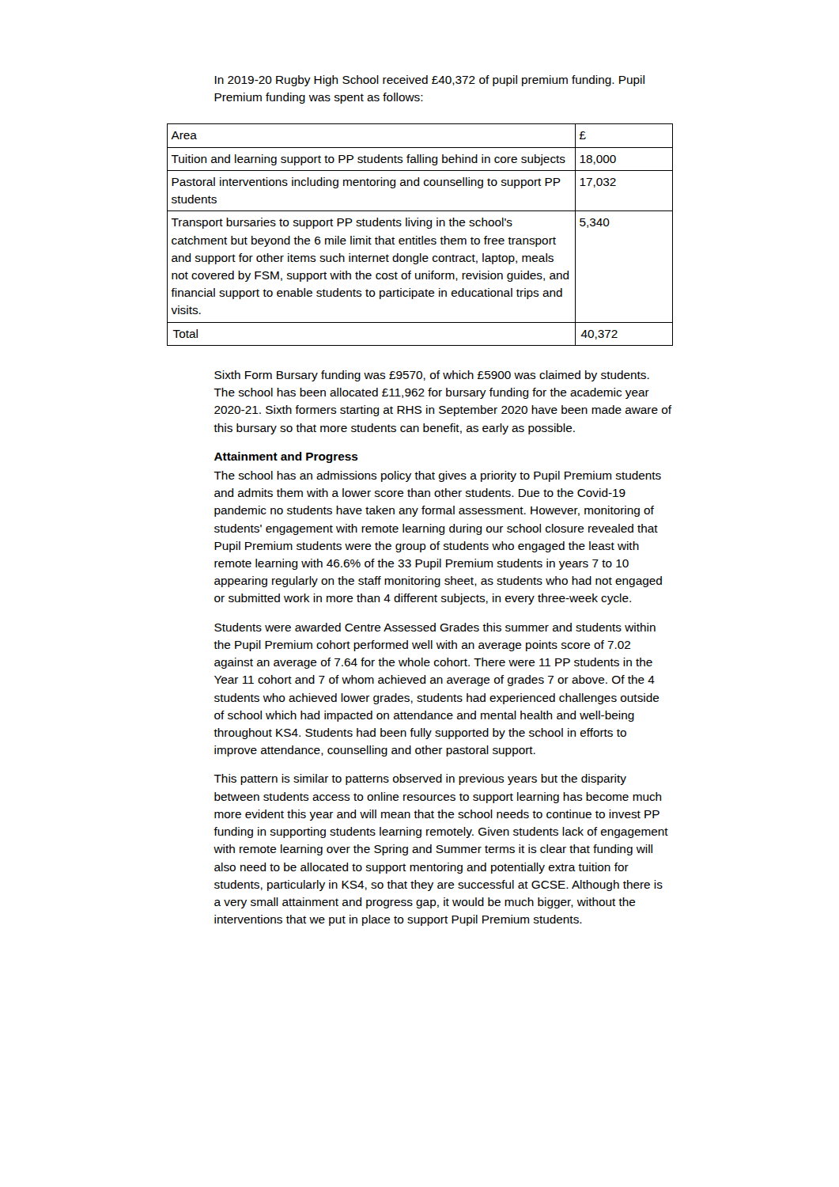In 2019-20 Rugby High School received £40,372 of pupil premium funding. Pupil Premium funding was spent as follows:
| Area | £ |
| Tuition and learning support to PP students falling behind in core subjects | 18,000 |
| Pastoral interventions including mentoring and counselling to support PP students | 17,032 |
| Transport bursaries to support PP students living in the school's catchment but beyond the 6 mile limit that entitles them to free transport and support for other items such internet dongle contract, laptop, meals not covered by FSM, support with the cost of uniform, revision guides, and financial support to enable students to participate in educational trips and visits. | 5,340 |
| Total | 40,372 |
Sixth Form Bursary funding was £9570, of which £5900 was claimed by students. The school has been allocated £11,962 for bursary funding for the academic year 2020-21. Sixth formers starting at RHS in September 2020 have been made aware of this bursary so that more students can benefit, as early as possible.
Attainment and Progress
The school has an admissions policy that gives a priority to Pupil Premium students and admits them with a lower score than other students. Due to the Covid-19 pandemic no students have taken any formal assessment. However, monitoring of students' engagement with remote learning during our school closure revealed that Pupil Premium students were the group of students who engaged the least with remote learning with 46.6% of the 33 Pupil Premium students in years 7 to 10 appearing regularly on the staff monitoring sheet, as students who had not engaged or submitted work in more than 4 different subjects, in every three-week cycle.
Students were awarded Centre Assessed Grades this summer and students within the Pupil Premium cohort performed well with an average points score of 7.02 against an average of 7.64 for the whole cohort. There were 11 PP students in the Year 11 cohort and 7 of whom achieved an average of grades 7 or above. Of the 4 students who achieved lower grades, students had experienced challenges outside of school which had impacted on attendance and mental health and well-being throughout KS4. Students had been fully supported by the school in efforts to improve attendance, counselling and other pastoral support.
This pattern is similar to patterns observed in previous years but the disparity between students access to online resources to support learning has become much more evident this year and will mean that the school needs to continue to invest PP funding in supporting students learning remotely. Given students lack of engagement with remote learning over the Spring and Summer terms it is clear that funding will also need to be allocated to support mentoring and potentially extra tuition for students, particularly in KS4, so that they are successful at GCSE. Although there is a very small attainment and progress gap, it would be much bigger, without the interventions that we put in place to support Pupil Premium students.